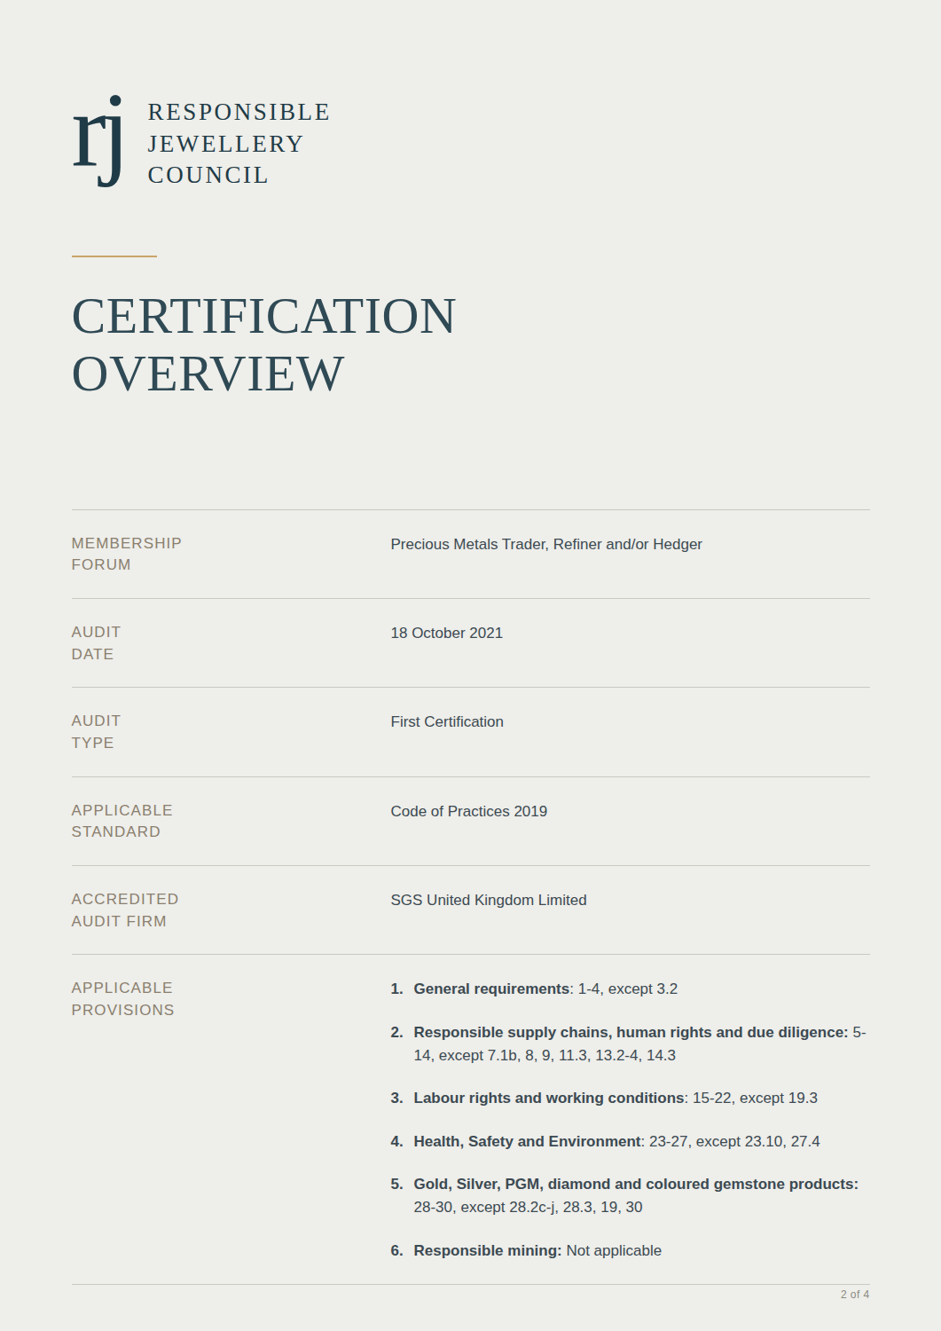rj
Responsible
Jewellery
Council
Certification
Overview
| Membership Forum | Precious Metals Trader, Refiner and/or Hedger |
| Audit Date | 18 October 2021 |
| Audit Type | First Certification |
| Applicable Standard | Code of Practices 2019 |
| Accredited Audit Firm | SGS United Kingdom Limited |
| Applicable Provisions | General requirements : 1-4, except 3.2 Responsible supply chains, human rights and due diligence: 5-14, except 7.1b, 8, 9, 11.3, 13.2-4, 14.3 Labour rights and working conditions : 15-22, except 19.3 Health, Safety and Environment : 23-27, except 23.10, 27.4 Gold, Silver, PGM, diamond and coloured gemstone products: 28-30, except 28.2c-j, 28.3, 19, 30 Responsible mining: Not applicable |
2 of 4